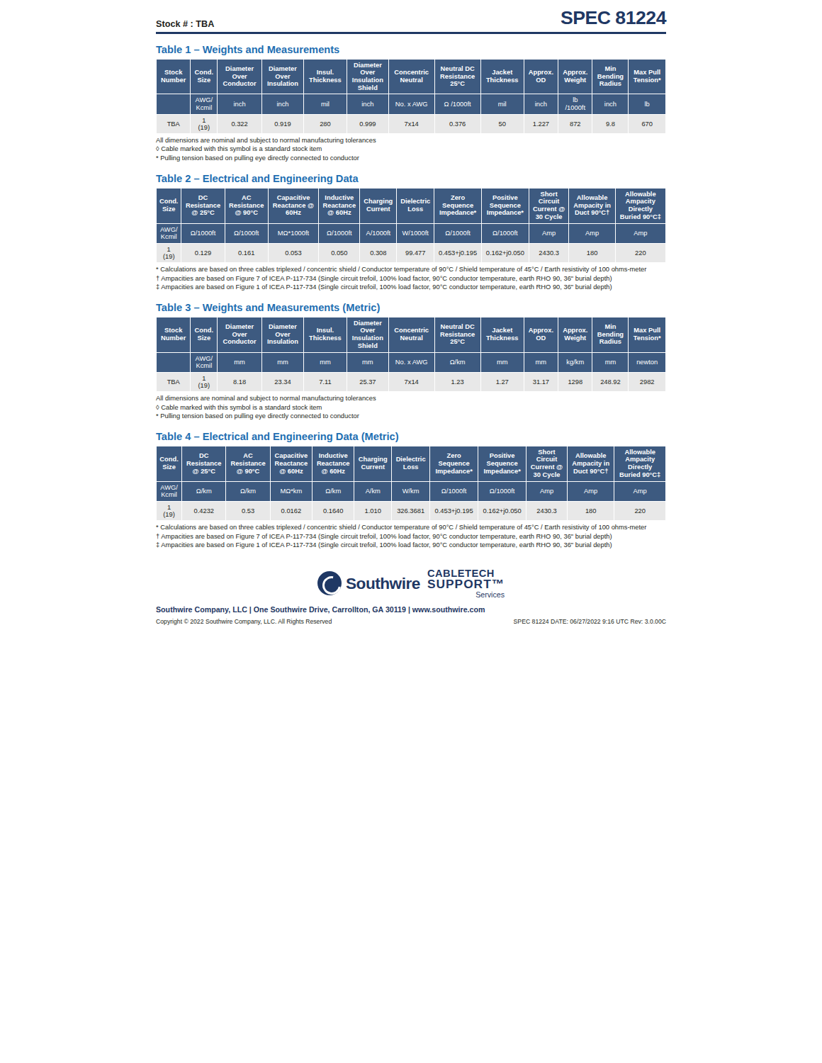Stock # : TBA
SPEC 81224
Table 1 – Weights and Measurements
| Stock Number | Cond. Size | Diameter Over Conductor | Diameter Over Insulation | Insul. Thickness | Diameter Over Insulation Shield | Concentric Neutral | Neutral DC Resistance 25°C | Jacket Thickness | Approx. OD | Approx. Weight | Min Bending Radius | Max Pull Tension* |
| --- | --- | --- | --- | --- | --- | --- | --- | --- | --- | --- | --- | --- |
| | AWG/ Kcmil | inch | inch | mil | inch | No. x AWG | Ω /1000ft | mil | inch | lb /1000ft | inch | lb |
| TBA | 1 (19) | 0.322 | 0.919 | 280 | 0.999 | 7x14 | 0.376 | 50 | 1.227 | 872 | 9.8 | 670 |
All dimensions are nominal and subject to normal manufacturing tolerances
◊ Cable marked with this symbol is a standard stock item
* Pulling tension based on pulling eye directly connected to conductor
Table 2 – Electrical and Engineering Data
| Cond. Size | DC Resistance @ 25°C | AC Resistance @ 90°C | Capacitive Reactance @ 60Hz | Inductive Reactance @ 60Hz | Charging Current | Dielectric Loss | Zero Sequence Impedance* | Positive Sequence Impedance* | Short Circuit Current @ 30 Cycle | Allowable Ampacity in Duct 90°C† | Allowable Ampacity Directly Buried 90°C‡ |
| --- | --- | --- | --- | --- | --- | --- | --- | --- | --- | --- | --- |
| AWG/ Kcmil | Ω/1000ft | Ω/1000ft | MΩ*1000ft | Ω/1000ft | A/1000ft | W/1000ft | Ω/1000ft | Ω/1000ft | Amp | Amp | Amp |
| 1 (19) | 0.129 | 0.161 | 0.053 | 0.050 | 0.308 | 99.477 | 0.453+j0.195 | 0.162+j0.050 | 2430.3 | 180 | 220 |
* Calculations are based on three cables triplexed / concentric shield / Conductor temperature of 90°C / Shield temperature of 45°C / Earth resistivity of 100 ohms-meter
† Ampacities are based on Figure 7 of ICEA P-117-734 (Single circuit trefoil, 100% load factor, 90°C conductor temperature, earth RHO 90, 36" burial depth)
‡ Ampacities are based on Figure 1 of ICEA P-117-734 (Single circuit trefoil, 100% load factor, 90°C conductor temperature, earth RHO 90, 36" burial depth)
Table 3 – Weights and Measurements (Metric)
| Stock Number | Cond. Size | Diameter Over Conductor | Diameter Over Insulation | Insul. Thickness | Diameter Over Insulation Shield | Concentric Neutral | Neutral DC Resistance 25°C | Jacket Thickness | Approx. OD | Approx. Weight | Min Bending Radius | Max Pull Tension* |
| --- | --- | --- | --- | --- | --- | --- | --- | --- | --- | --- | --- | --- |
| | AWG/ Kcmil | mm | mm | mm | mm | No. x AWG | Ω/km | mm | mm | kg/km | mm | newton |
| TBA | 1 (19) | 8.18 | 23.34 | 7.11 | 25.37 | 7x14 | 1.23 | 1.27 | 31.17 | 1298 | 248.92 | 2982 |
All dimensions are nominal and subject to normal manufacturing tolerances
◊ Cable marked with this symbol is a standard stock item
* Pulling tension based on pulling eye directly connected to conductor
Table 4 – Electrical and Engineering Data (Metric)
| Cond. Size | DC Resistance @ 25°C | AC Resistance @ 90°C | Capacitive Reactance @ 60Hz | Inductive Reactance @ 60Hz | Charging Current | Dielectric Loss | Zero Sequence Impedance* | Positive Sequence Impedance* | Short Circuit Current @ 30 Cycle | Allowable Ampacity in Duct 90°C† | Allowable Ampacity Directly Buried 90°C‡ |
| --- | --- | --- | --- | --- | --- | --- | --- | --- | --- | --- | --- |
| AWG/ Kcmil | Ω/km | Ω/km | MΩ*km | Ω/km | A/km | W/km | Ω/1000ft | Ω/1000ft | Amp | Amp | Amp |
| 1 (19) | 0.4232 | 0.53 | 0.0162 | 0.1640 | 1.010 | 326.3681 | 0.453+j0.195 | 0.162+j0.050 | 2430.3 | 180 | 220 |
* Calculations are based on three cables triplexed / concentric shield / Conductor temperature of 90°C / Shield temperature of 45°C / Earth resistivity of 100 ohms-meter
† Ampacities are based on Figure 7 of ICEA P-117-734 (Single circuit trefoil, 100% load factor, 90°C conductor temperature, earth RHO 90, 36" burial depth)
‡ Ampacities are based on Figure 1 of ICEA P-117-734 (Single circuit trefoil, 100% load factor, 90°C conductor temperature, earth RHO 90, 36" burial depth)
Southwire
CABLETECH
SUPPORT™
Services
Southwire Company, LLC | One Southwire Drive, Carrollton, GA 30119 | www.southwire.com
Copyright © 2022 Southwire Company, LLC. All Rights Reserved
SPEC 81224 DATE: 06/27/2022 9:16 UTC Rev: 3.0.00C